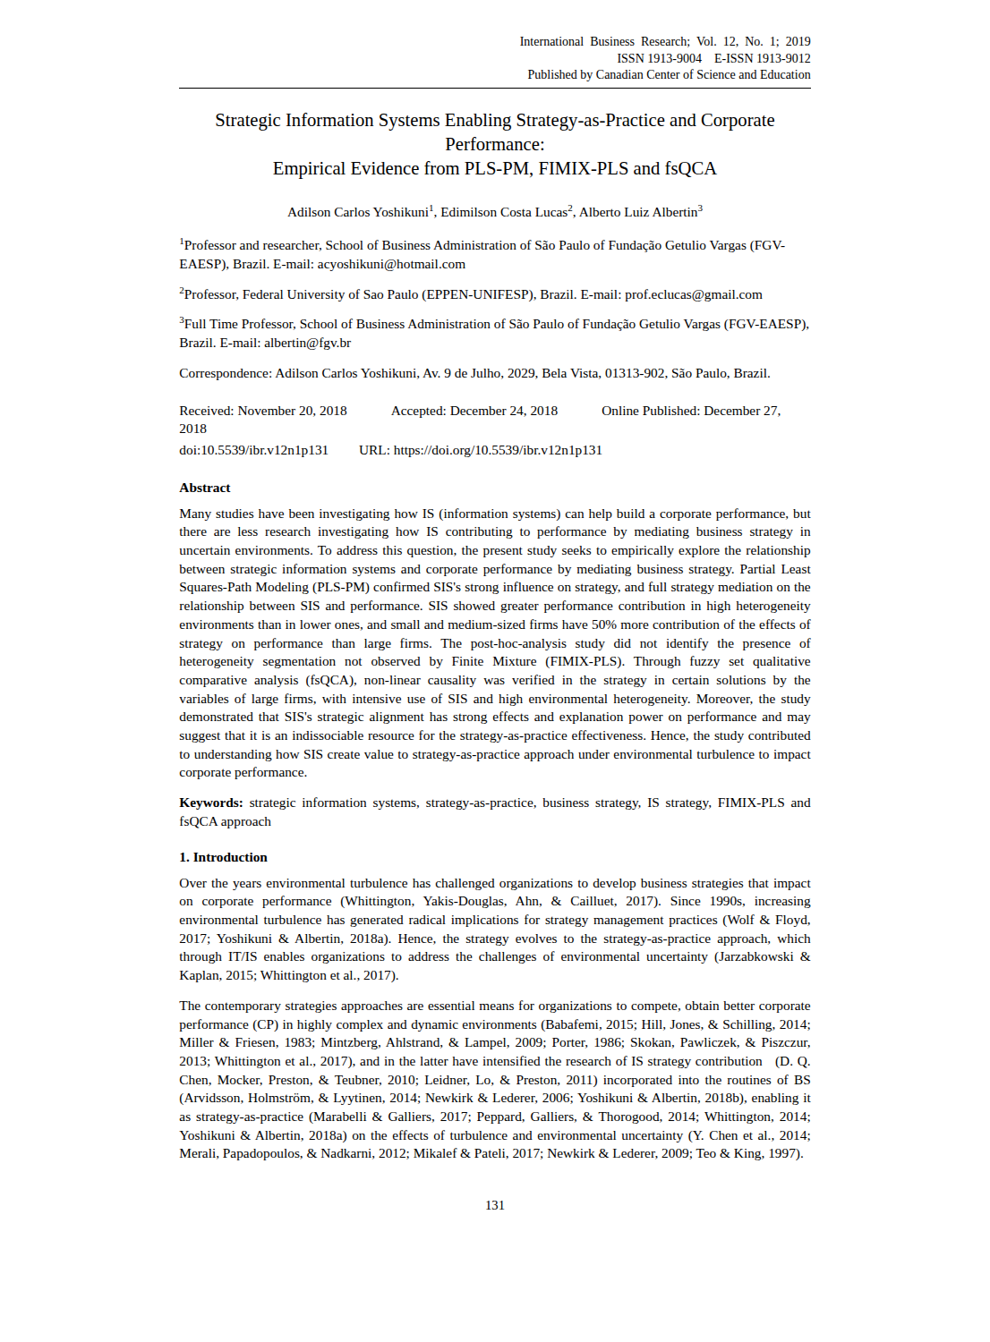International Business Research; Vol. 12, No. 1; 2019
ISSN 1913-9004 E-ISSN 1913-9012
Published by Canadian Center of Science and Education
Strategic Information Systems Enabling Strategy-as-Practice and Corporate Performance:
Empirical Evidence from PLS-PM, FIMIX-PLS and fsQCA
Adilson Carlos Yoshikuni1, Edimilson Costa Lucas2, Alberto Luiz Albertin3
1Professor and researcher, School of Business Administration of São Paulo of Fundação Getulio Vargas (FGV-EAESP), Brazil. E-mail: acyoshikuni@hotmail.com
2Professor, Federal University of Sao Paulo (EPPEN-UNIFESP), Brazil. E-mail: prof.eclucas@gmail.com
3Full Time Professor, School of Business Administration of São Paulo of Fundação Getulio Vargas (FGV-EAESP), Brazil. E-mail: albertin@fgv.br
Correspondence: Adilson Carlos Yoshikuni, Av. 9 de Julho, 2029, Bela Vista, 01313-902, São Paulo, Brazil.
Received: November 20, 2018Accepted: December 24, 2018 Online Published: December 27, 2018
doi:10.5539/ibr.v12n1p131URL: https://doi.org/10.5539/ibr.v12n1p131
Abstract
Many studies have been investigating how IS (information systems) can help build a corporate performance, but there are less research investigating how IS contributing to performance by mediating business strategy in uncertain environments. To address this question, the present study seeks to empirically explore the relationship between strategic information systems and corporate performance by mediating business strategy. Partial Least Squares-Path Modeling (PLS-PM) confirmed SIS's strong influence on strategy, and full strategy mediation on the relationship between SIS and performance. SIS showed greater performance contribution in high heterogeneity environments than in lower ones, and small and medium-sized firms have 50% more contribution of the effects of strategy on performance than large firms. The post-hoc-analysis study did not identify the presence of heterogeneity segmentation not observed by Finite Mixture (FIMIX-PLS). Through fuzzy set qualitative comparative analysis (fsQCA), non-linear causality was verified in the strategy in certain solutions by the variables of large firms, with intensive use of SIS and high environmental heterogeneity. Moreover, the study demonstrated that SIS's strategic alignment has strong effects and explanation power on performance and may suggest that it is an indissociable resource for the strategy-as-practice effectiveness. Hence, the study contributed to understanding how SIS create value to strategy-as-practice approach under environmental turbulence to impact corporate performance.
Keywords: strategic information systems, strategy-as-practice, business strategy, IS strategy, FIMIX-PLS and fsQCA approach
1. Introduction
Over the years environmental turbulence has challenged organizations to develop business strategies that impact on corporate performance (Whittington, Yakis-Douglas, Ahn, & Cailluet, 2017). Since 1990s, increasing environmental turbulence has generated radical implications for strategy management practices (Wolf & Floyd, 2017; Yoshikuni & Albertin, 2018a). Hence, the strategy evolves to the strategy-as-practice approach, which through IT/IS enables organizations to address the challenges of environmental uncertainty (Jarzabkowski & Kaplan, 2015; Whittington et al., 2017).
The contemporary strategies approaches are essential means for organizations to compete, obtain better corporate performance (CP) in highly complex and dynamic environments (Babafemi, 2015; Hill, Jones, & Schilling, 2014; Miller & Friesen, 1983; Mintzberg, Ahlstrand, & Lampel, 2009; Porter, 1986; Skokan, Pawliczek, & Piszczur, 2013; Whittington et al., 2017), and in the latter have intensified the research of IS strategy contribution (D. Q. Chen, Mocker, Preston, & Teubner, 2010; Leidner, Lo, & Preston, 2011) incorporated into the routines of BS (Arvidsson, Holmström, & Lyytinen, 2014; Newkirk & Lederer, 2006; Yoshikuni & Albertin, 2018b), enabling it as strategy-as-practice (Marabelli & Galliers, 2017; Peppard, Galliers, & Thorogood, 2014; Whittington, 2014; Yoshikuni & Albertin, 2018a) on the effects of turbulence and environmental uncertainty (Y. Chen et al., 2014; Merali, Papadopoulos, & Nadkarni, 2012; Mikalef & Pateli, 2017; Newkirk & Lederer, 2009; Teo & King, 1997).
131